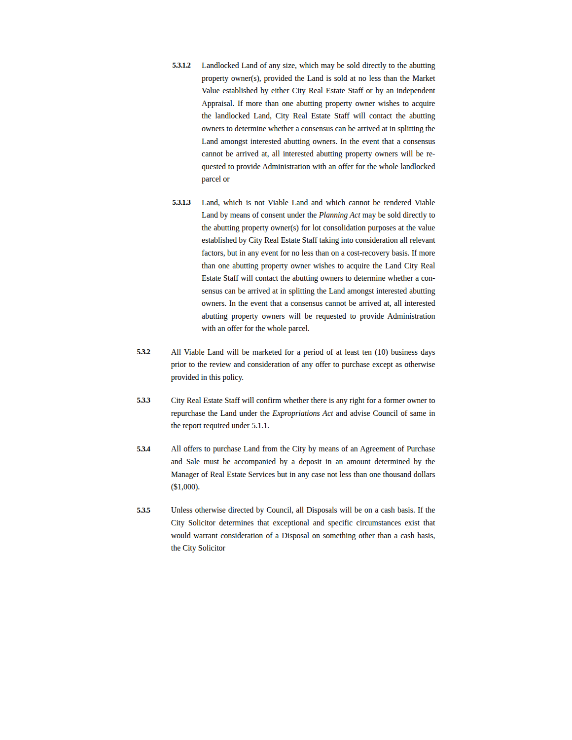5.3.1.2
Landlocked Land of any size, which may be sold directly to the abutting property owner(s), provided the Land is sold at no less than the Market Value established by either City Real Estate Staff or by an independent Appraisal. If more than one abutting property owner wishes to acquire the landlocked Land, City Real Estate Staff will contact the abutting owners to determine whether a consensus can be arrived at in splitting the Land amongst interested abutting owners. In the event that a consensus cannot be arrived at, all interested abutting property owners will be requested to provide Administration with an offer for the whole landlocked parcel or
5.3.1.3
Land, which is not Viable Land and which cannot be rendered Viable Land by means of consent under the Planning Act may be sold directly to the abutting property owner(s) for lot consolidation purposes at the value established by City Real Estate Staff taking into consideration all relevant factors, but in any event for no less than on a cost-recovery basis. If more than one abutting property owner wishes to acquire the Land City Real Estate Staff will contact the abutting owners to determine whether a consensus can be arrived at in splitting the Land amongst interested abutting owners. In the event that a consensus cannot be arrived at, all interested abutting property owners will be requested to provide Administration with an offer for the whole parcel.
5.3.2
All Viable Land will be marketed for a period of at least ten (10) business days prior to the review and consideration of any offer to purchase except as otherwise provided in this policy.
5.3.3
City Real Estate Staff will confirm whether there is any right for a former owner to repurchase the Land under the Expropriations Act and advise Council of same in the report required under 5.1.1.
5.3.4
All offers to purchase Land from the City by means of an Agreement of Purchase and Sale must be accompanied by a deposit in an amount determined by the Manager of Real Estate Services but in any case not less than one thousand dollars ($1,000).
5.3.5
Unless otherwise directed by Council, all Disposals will be on a cash basis. If the City Solicitor determines that exceptional and specific circumstances exist that would warrant consideration of a Disposal on something other than a cash basis, the City Solicitor